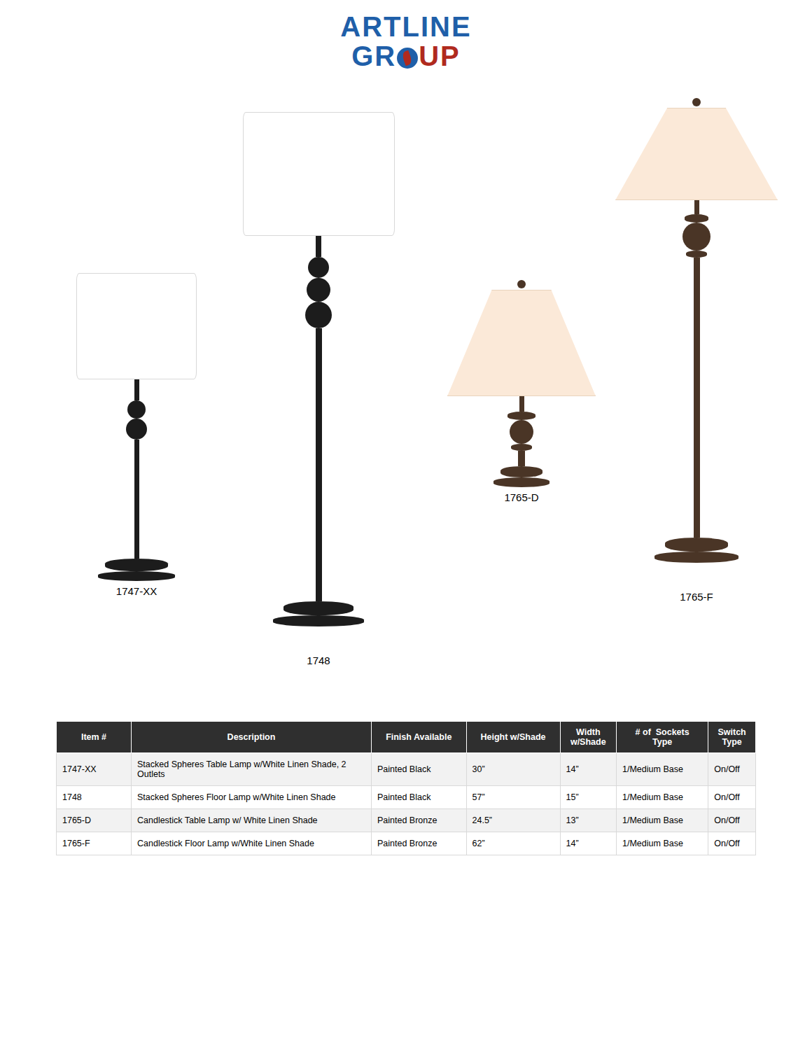ARTLINE
GR UP
1747-XX
1748
1765-D
1765-F
| Item # | Description | Finish Available | Height w/Shade | Width w/Shade | # of Sockets Type | Switch Type |
| --- | --- | --- | --- | --- | --- | --- |
| 1747-XX | Stacked Spheres Table Lamp w/White Linen Shade, 2 Outlets | Painted Black | 30” | 14” | 1/Medium Base | On/Off |
| 1748 | Stacked Spheres Floor Lamp w/White Linen Shade | Painted Black | 57” | 15” | 1/Medium Base | On/Off |
| 1765-D | Candlestick Table Lamp w/ White Linen Shade | Painted Bronze | 24.5” | 13” | 1/Medium Base | On/Off |
| 1765-F | Candlestick Floor Lamp w/White Linen Shade | Painted Bronze | 62” | 14” | 1/Medium Base | On/Off |